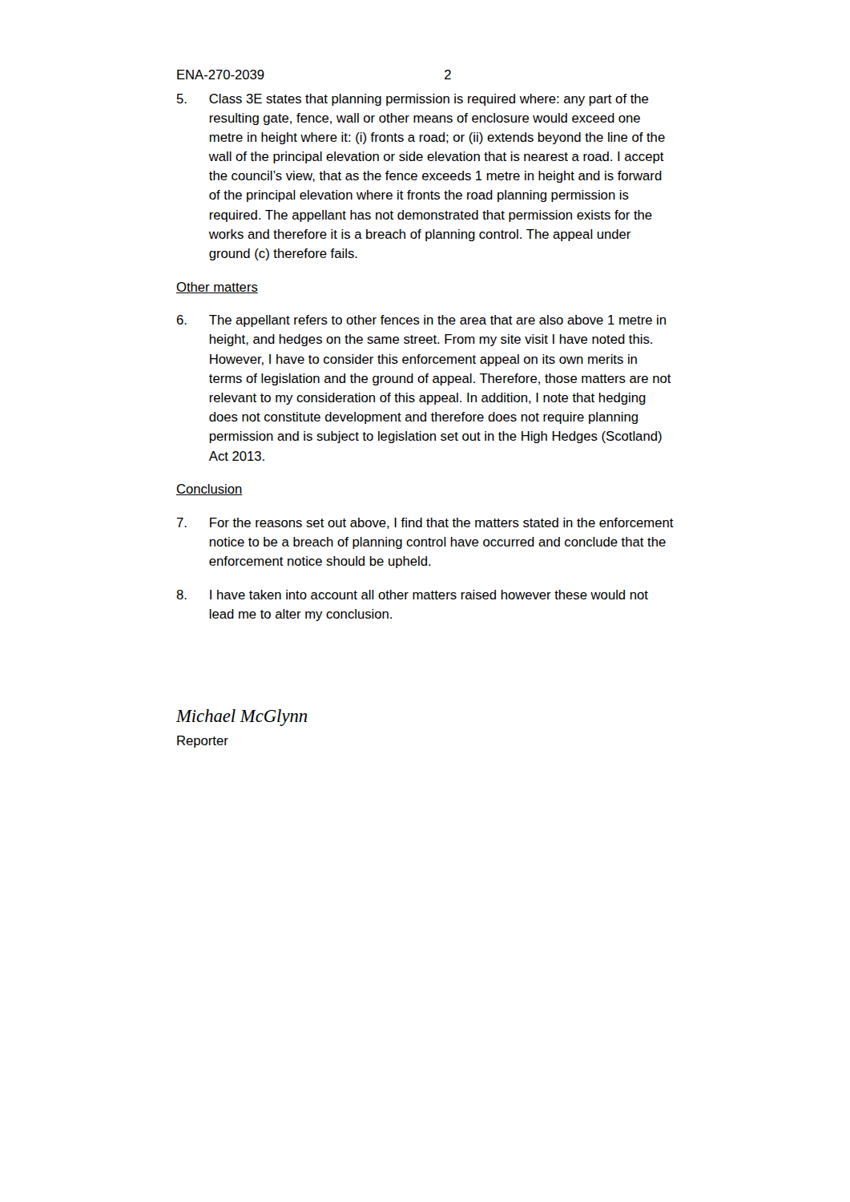ENA-270-2039
2
5.
Class 3E states that planning permission is required where: any part of the resulting gate, fence, wall or other means of enclosure would exceed one metre in height where it: (i) fronts a road; or (ii) extends beyond the line of the wall of the principal elevation or side elevation that is nearest a road. I accept the council’s view, that as the fence exceeds 1 metre in height and is forward of the principal elevation where it fronts the road planning permission is required. The appellant has not demonstrated that permission exists for the works and therefore it is a breach of planning control. The appeal under ground (c) therefore fails.
Other matters
6.
The appellant refers to other fences in the area that are also above 1 metre in height, and hedges on the same street. From my site visit I have noted this. However, I have to consider this enforcement appeal on its own merits in terms of legislation and the ground of appeal. Therefore, those matters are not relevant to my consideration of this appeal. In addition, I note that hedging does not constitute development and therefore does not require planning permission and is subject to legislation set out in the High Hedges (Scotland) Act 2013.
Conclusion
7.
For the reasons set out above, I find that the matters stated in the enforcement notice to be a breach of planning control have occurred and conclude that the enforcement notice should be upheld.
8.
I have taken into account all other matters raised however these would not lead me to alter my conclusion.
Michael McGlynn
Reporter